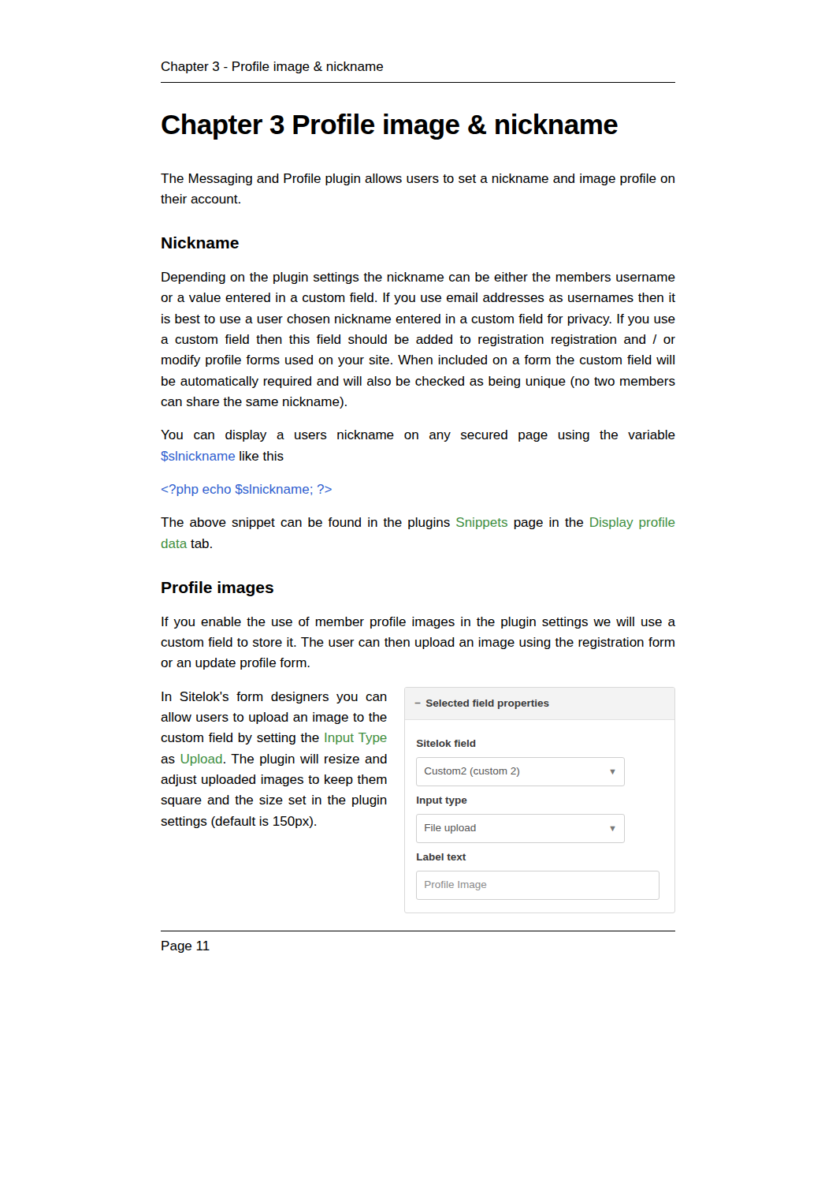Chapter 3 - Profile image & nickname
Chapter 3 Profile image & nickname
The Messaging and Profile plugin allows users to set a nickname and image profile on their account.
Nickname
Depending on the plugin settings the nickname can be either the members username or a value entered in a custom field. If you use email addresses as usernames then it is best to use a user chosen nickname entered in a custom field for privacy. If you use a custom field then this field should be added to registration registration and / or modify profile forms used on your site. When included on a form the custom field will be automatically required and will also be checked as being unique (no two members can share the same nickname).
You can display a users nickname on any secured page using the variable $slnickname like this
<?php echo $slnickname; ?>
The above snippet can be found in the plugins Snippets page in the Display profile data tab.
Profile images
If you enable the use of member profile images in the plugin settings we will use a custom field to store it. The user can then upload an image using the registration form or an update profile form.
In Sitelok's form designers you can allow users to upload an image to the custom field by setting the Input Type as Upload. The plugin will resize and adjust uploaded images to keep them square and the size set in the plugin settings (default is 150px).
−Selected field properties
Sitelok field
Custom2 (custom 2)▼
Input type
File upload▼
Label text
Profile Image
Page 11